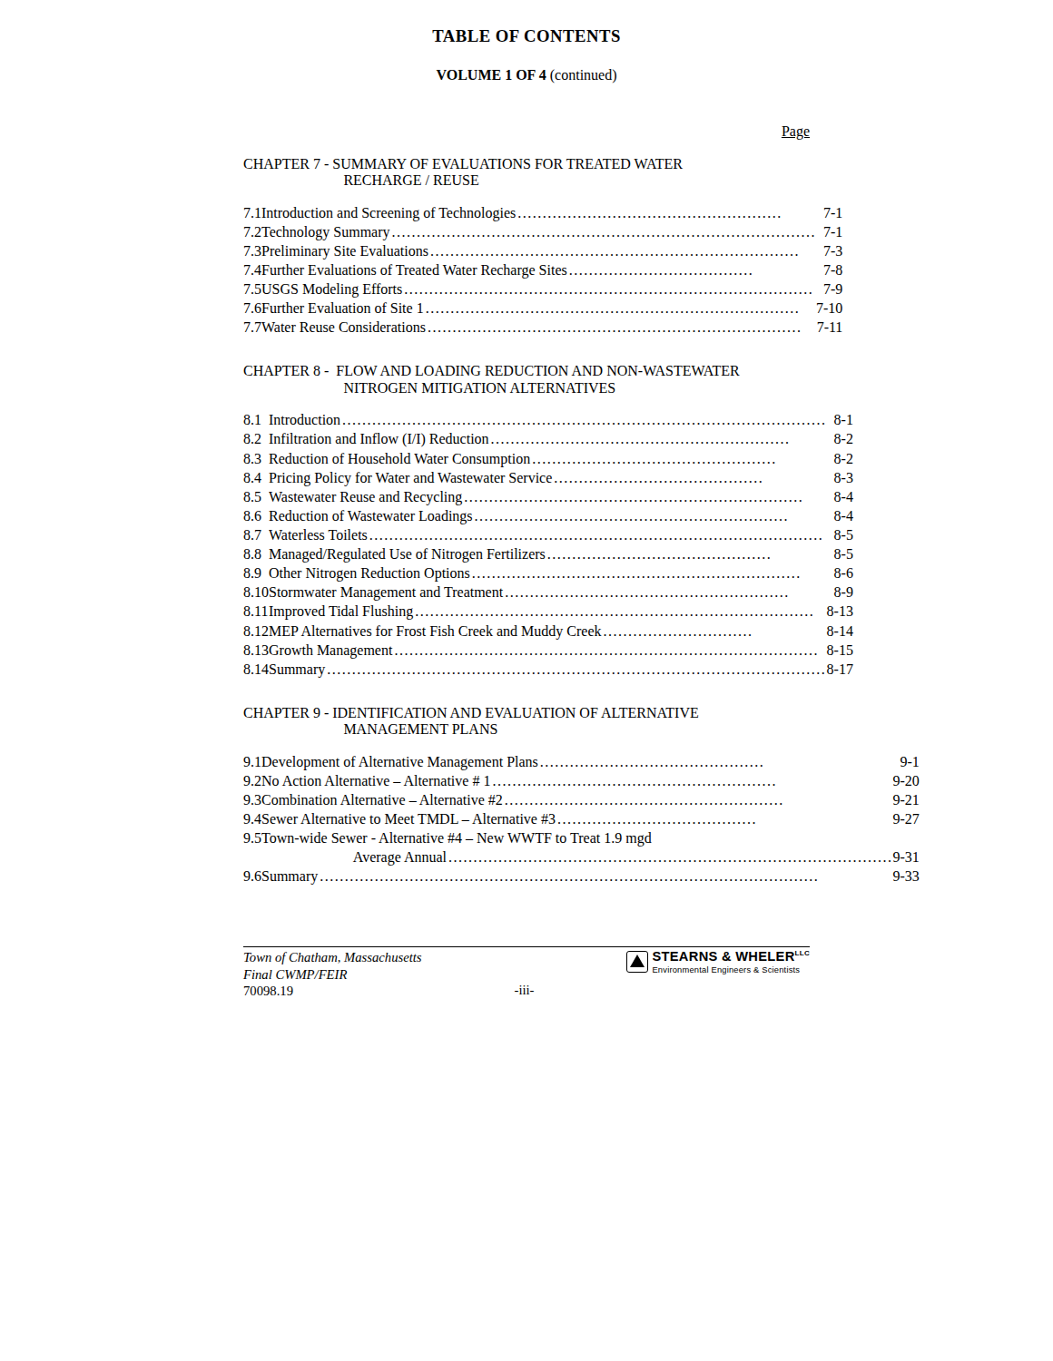TABLE OF CONTENTS
VOLUME 1 OF 4 (continued)
Page
CHAPTER 7 - SUMMARY OF EVALUATIONS FOR TREATED WATER RECHARGE / REUSE
| 7.1 | Introduction and Screening of Technologies ..................................................... | 7-1 |
| 7.2 | Technology Summary ..................................................................................... | 7-1 |
| 7.3 | Preliminary Site Evaluations .......................................................................... | 7-3 |
| 7.4 | Further Evaluations of Treated Water Recharge Sites ..................................... | 7-8 |
| 7.5 | USGS Modeling Efforts .................................................................................. | 7-9 |
| 7.6 | Further Evaluation of Site 1 ........................................................................... | 7-10 |
| 7.7 | Water Reuse Considerations ........................................................................... | 7-11 |
CHAPTER 8 - FLOW AND LOADING REDUCTION AND NON-WASTEWATER NITROGEN MITIGATION ALTERNATIVES
| 8.1 | Introduction ................................................................................................. | 8-1 |
| 8.2 | Infiltration and Inflow (I/I) Reduction ............................................................ | 8-2 |
| 8.3 | Reduction of Household Water Consumption ................................................. | 8-2 |
| 8.4 | Pricing Policy for Water and Wastewater Service .......................................... | 8-3 |
| 8.5 | Wastewater Reuse and Recycling .................................................................... | 8-4 |
| 8.6 | Reduction of Wastewater Loadings ............................................................... | 8-4 |
| 8.7 | Waterless Toilets ........................................................................................... | 8-5 |
| 8.8 | Managed/Regulated Use of Nitrogen Fertilizers ............................................. | 8-5 |
| 8.9 | Other Nitrogen Reduction Options .................................................................. | 8-6 |
| 8.10 | Stormwater Management and Treatment ......................................................... | 8-9 |
| 8.11 | Improved Tidal Flushing ................................................................................ | 8-13 |
| 8.12 | MEP Alternatives for Frost Fish Creek and Muddy Creek .............................. | 8-14 |
| 8.13 | Growth Management ..................................................................................... | 8-15 |
| 8.14 | Summary .................................................................................................... | 8-17 |
CHAPTER 9 - IDENTIFICATION AND EVALUATION OF ALTERNATIVE MANAGEMENT PLANS
| 9.1 | Development of Alternative Management Plans ............................................. | 9-1 |
| 9.2 | No Action Alternative – Alternative # 1 ......................................................... | 9-20 |
| 9.3 | Combination Alternative – Alternative #2 ........................................................ | 9-21 |
| 9.4 | Sewer Alternative to Meet TMDL – Alternative #3 ........................................ | 9-27 |
| 9.5 | Town-wide Sewer - Alternative #4 – New WWTF to Treat 1.9 mgd | |
| | Average Annual ......................................................................................... | 9-31 |
| 9.6 | Summary .................................................................................................... | 9-33 |
Town of Chatham, Massachusetts
Final CWMP/FEIR
70098.19
-iii-
STEARNS & WHELERLLC
Environmental Engineers & Scientists